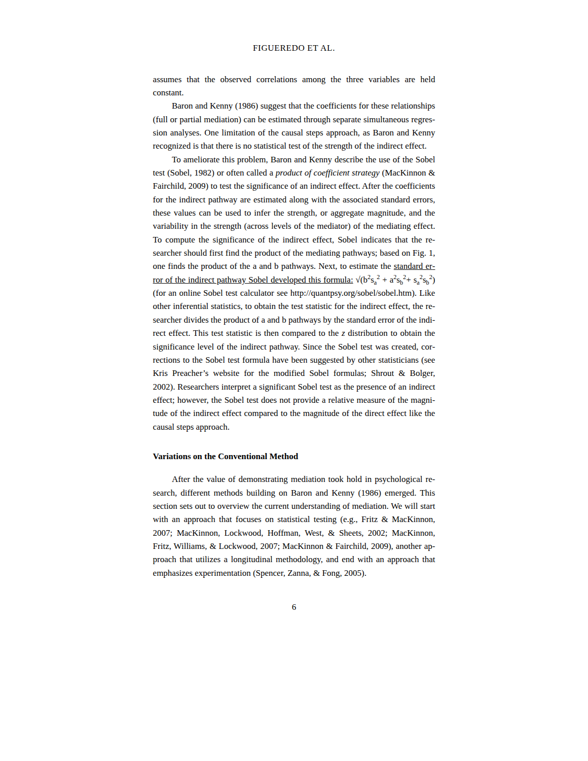FIGUEREDO ET AL.
assumes that the observed correlations among the three variables are held constant.
Baron and Kenny (1986) suggest that the coefficients for these relationships (full or partial mediation) can be estimated through separate simultaneous regression analyses. One limitation of the causal steps approach, as Baron and Kenny recognized is that there is no statistical test of the strength of the indirect effect.
To ameliorate this problem, Baron and Kenny describe the use of the Sobel test (Sobel, 1982) or often called a product of coefficient strategy (MacKinnon & Fairchild, 2009) to test the significance of an indirect effect. After the coefficients for the indirect pathway are estimated along with the associated standard errors, these values can be used to infer the strength, or aggregate magnitude, and the variability in the strength (across levels of the mediator) of the mediating effect. To compute the significance of the indirect effect, Sobel indicates that the researcher should first find the product of the mediating pathways; based on Fig. 1, one finds the product of the a and b pathways. Next, to estimate the standard error of the indirect pathway Sobel developed this formula: √(b2sa2 + a2sb2+ sa2sb2) (for an online Sobel test calculator see http://quantpsy.org/sobel/sobel.htm). Like other inferential statistics, to obtain the test statistic for the indirect effect, the researcher divides the product of a and b pathways by the standard error of the indirect effect. This test statistic is then compared to the z distribution to obtain the significance level of the indirect pathway. Since the Sobel test was created, corrections to the Sobel test formula have been suggested by other statisticians (see Kris Preacher’s website for the modified Sobel formulas; Shrout & Bolger, 2002). Researchers interpret a significant Sobel test as the presence of an indirect effect; however, the Sobel test does not provide a relative measure of the magnitude of the indirect effect compared to the magnitude of the direct effect like the causal steps approach.
Variations on the Conventional Method
After the value of demonstrating mediation took hold in psychological research, different methods building on Baron and Kenny (1986) emerged. This section sets out to overview the current understanding of mediation. We will start with an approach that focuses on statistical testing (e.g., Fritz & MacKinnon, 2007; MacKinnon, Lockwood, Hoffman, West, & Sheets, 2002; MacKinnon, Fritz, Williams, & Lockwood, 2007; MacKinnon & Fairchild, 2009), another approach that utilizes a longitudinal methodology, and end with an approach that emphasizes experimentation (Spencer, Zanna, & Fong, 2005).
6